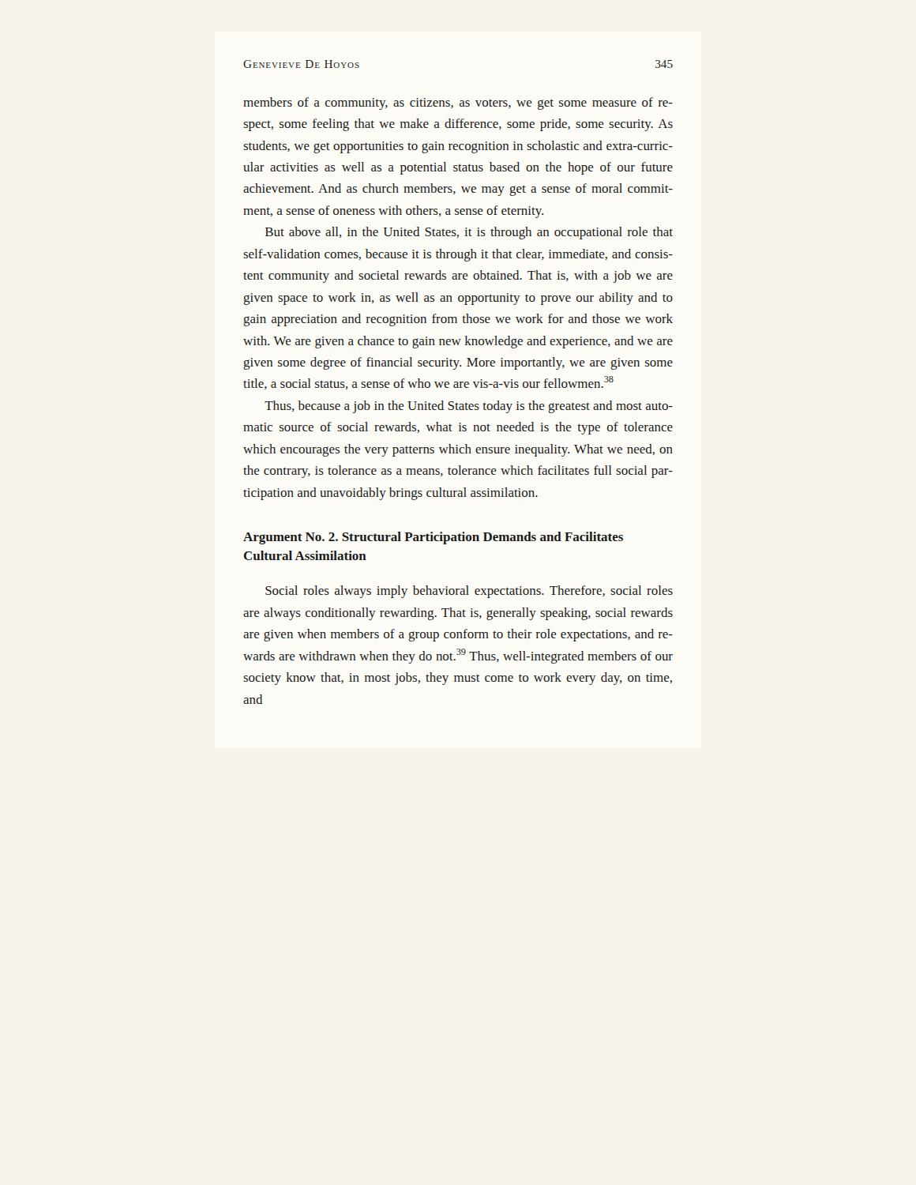Genevieve De Hoyos 345
members of a community, as citizens, as voters, we get some measure of respect, some feeling that we make a difference, some pride, some security. As students, we get opportunities to gain recognition in scholastic and extra-curricular activities as well as a potential status based on the hope of our future achievement. And as church members, we may get a sense of moral commitment, a sense of oneness with others, a sense of eternity.
But above all, in the United States, it is through an occupational role that self-validation comes, because it is through it that clear, immediate, and consistent community and societal rewards are obtained. That is, with a job we are given space to work in, as well as an opportunity to prove our ability and to gain appreciation and recognition from those we work for and those we work with. We are given a chance to gain new knowledge and experience, and we are given some degree of financial security. More importantly, we are given some title, a social status, a sense of who we are vis-a-vis our fellowmen.38
Thus, because a job in the United States today is the greatest and most automatic source of social rewards, what is not needed is the type of tolerance which encourages the very patterns which ensure inequality. What we need, on the contrary, is tolerance as a means, tolerance which facilitates full social participation and unavoidably brings cultural assimilation.
Argument No. 2. Structural Participation Demands and Facilitates Cultural Assimilation
Social roles always imply behavioral expectations. Therefore, social roles are always conditionally rewarding. That is, generally speaking, social rewards are given when members of a group conform to their role expectations, and rewards are withdrawn when they do not.39 Thus, well-integrated members of our society know that, in most jobs, they must come to work every day, on time, and